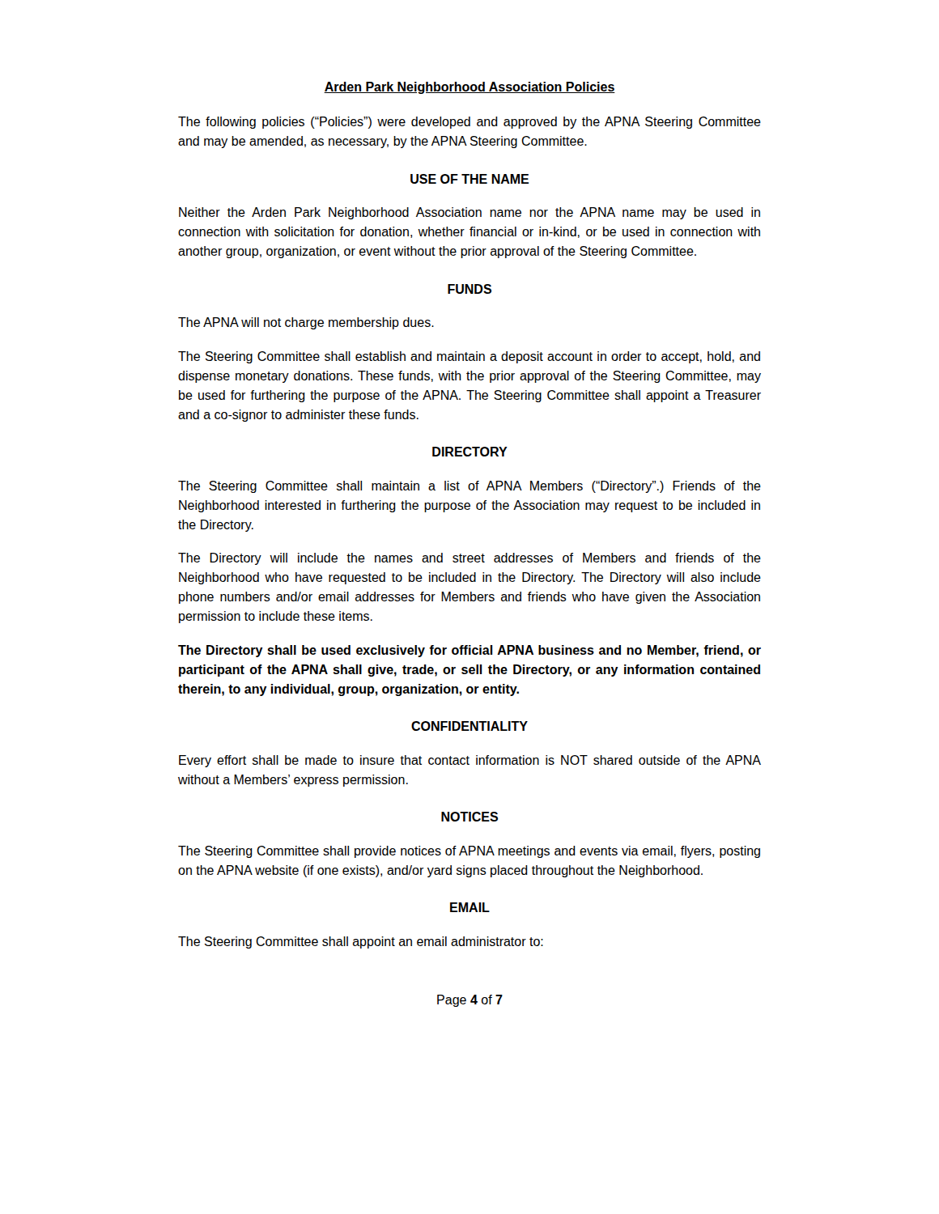Arden Park Neighborhood Association Policies
The following policies (“Policies”) were developed and approved by the APNA Steering Committee and may be amended, as necessary, by the APNA Steering Committee.
Use of the Name
Neither the Arden Park Neighborhood Association name nor the APNA name may be used in connection with solicitation for donation, whether financial or in-kind, or be used in connection with another group, organization, or event without the prior approval of the Steering Committee.
Funds
The APNA will not charge membership dues.
The Steering Committee shall establish and maintain a deposit account in order to accept, hold, and dispense monetary donations. These funds, with the prior approval of the Steering Committee, may be used for furthering the purpose of the APNA. The Steering Committee shall appoint a Treasurer and a co-signor to administer these funds.
Directory
The Steering Committee shall maintain a list of APNA Members (“Directory”.) Friends of the Neighborhood interested in furthering the purpose of the Association may request to be included in the Directory.
The Directory will include the names and street addresses of Members and friends of the Neighborhood who have requested to be included in the Directory. The Directory will also include phone numbers and/or email addresses for Members and friends who have given the Association permission to include these items.
The Directory shall be used exclusively for official APNA business and no Member, friend, or participant of the APNA shall give, trade, or sell the Directory, or any information contained therein, to any individual, group, organization, or entity.
Confidentiality
Every effort shall be made to insure that contact information is NOT shared outside of the APNA without a Members’ express permission.
Notices
The Steering Committee shall provide notices of APNA meetings and events via email, flyers, posting on the APNA website (if one exists), and/or yard signs placed throughout the Neighborhood.
Email
The Steering Committee shall appoint an email administrator to:
Page 4 of 7